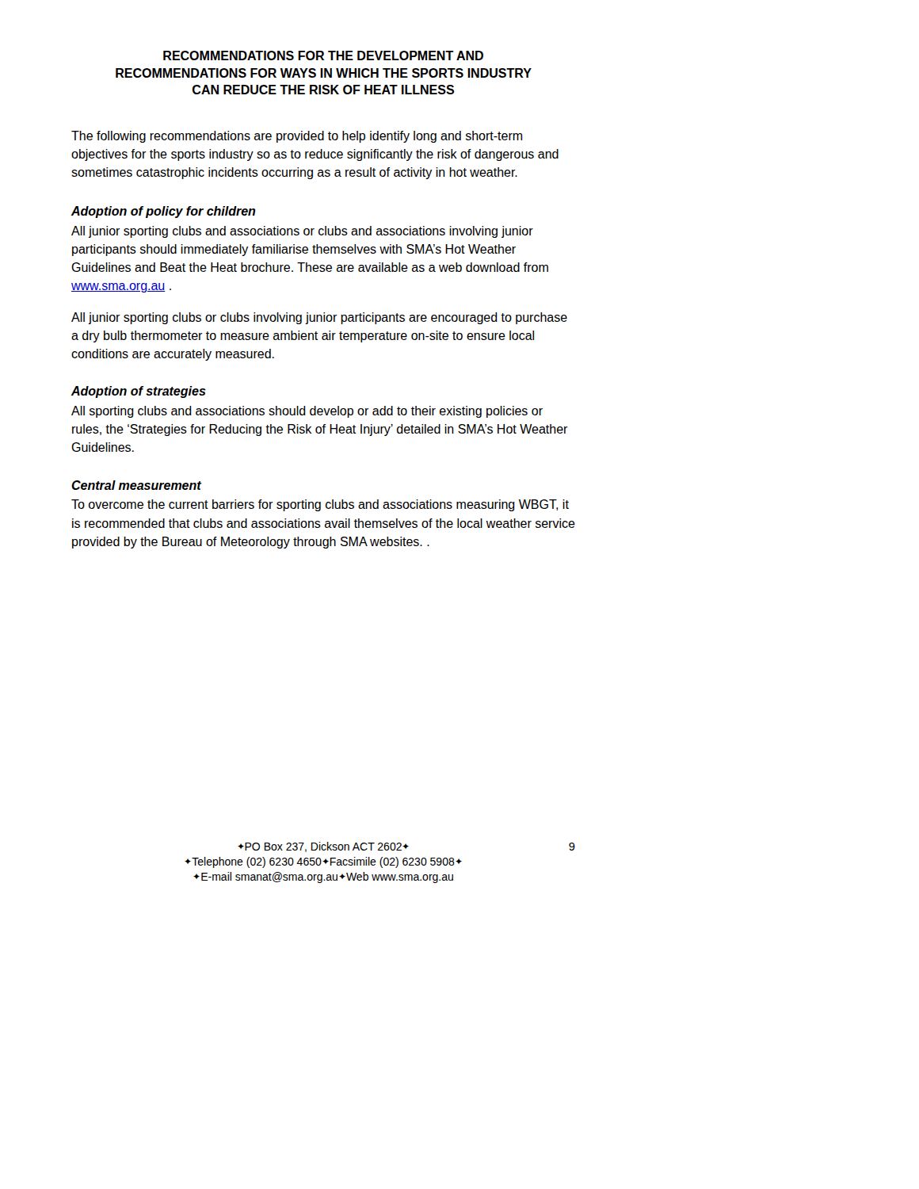Recommendations for the Development and
Recommendations for Ways in Which the Sports Industry
Can Reduce the Risk of Heat Illness
The following recommendations are provided to help identify long and short-term objectives for the sports industry so as to reduce significantly the risk of dangerous and sometimes catastrophic incidents occurring as a result of activity in hot weather.
Adoption of policy for children
All junior sporting clubs and associations or clubs and associations involving junior participants should immediately familiarise themselves with SMA’s Hot Weather Guidelines and Beat the Heat brochure. These are available as a web download from www.sma.org.au .
All junior sporting clubs or clubs involving junior participants are encouraged to purchase a dry bulb thermometer to measure ambient air temperature on-site to ensure local conditions are accurately measured.
Adoption of strategies
All sporting clubs and associations should develop or add to their existing policies or rules, the ‘Strategies for Reducing the Risk of Heat Injury’ detailed in SMA’s Hot Weather Guidelines.
Central measurement
To overcome the current barriers for sporting clubs and associations measuring WBGT, it is recommended that clubs and associations avail themselves of the local weather service provided by the Bureau of Meteorology through SMA websites. .
9 ✦PO Box 237, Dickson ACT 2602✦
✦Telephone (02) 6230 4650✦Facsimile (02) 6230 5908✦
✦E-mail smanat@sma.org.au✦Web www.sma.org.au